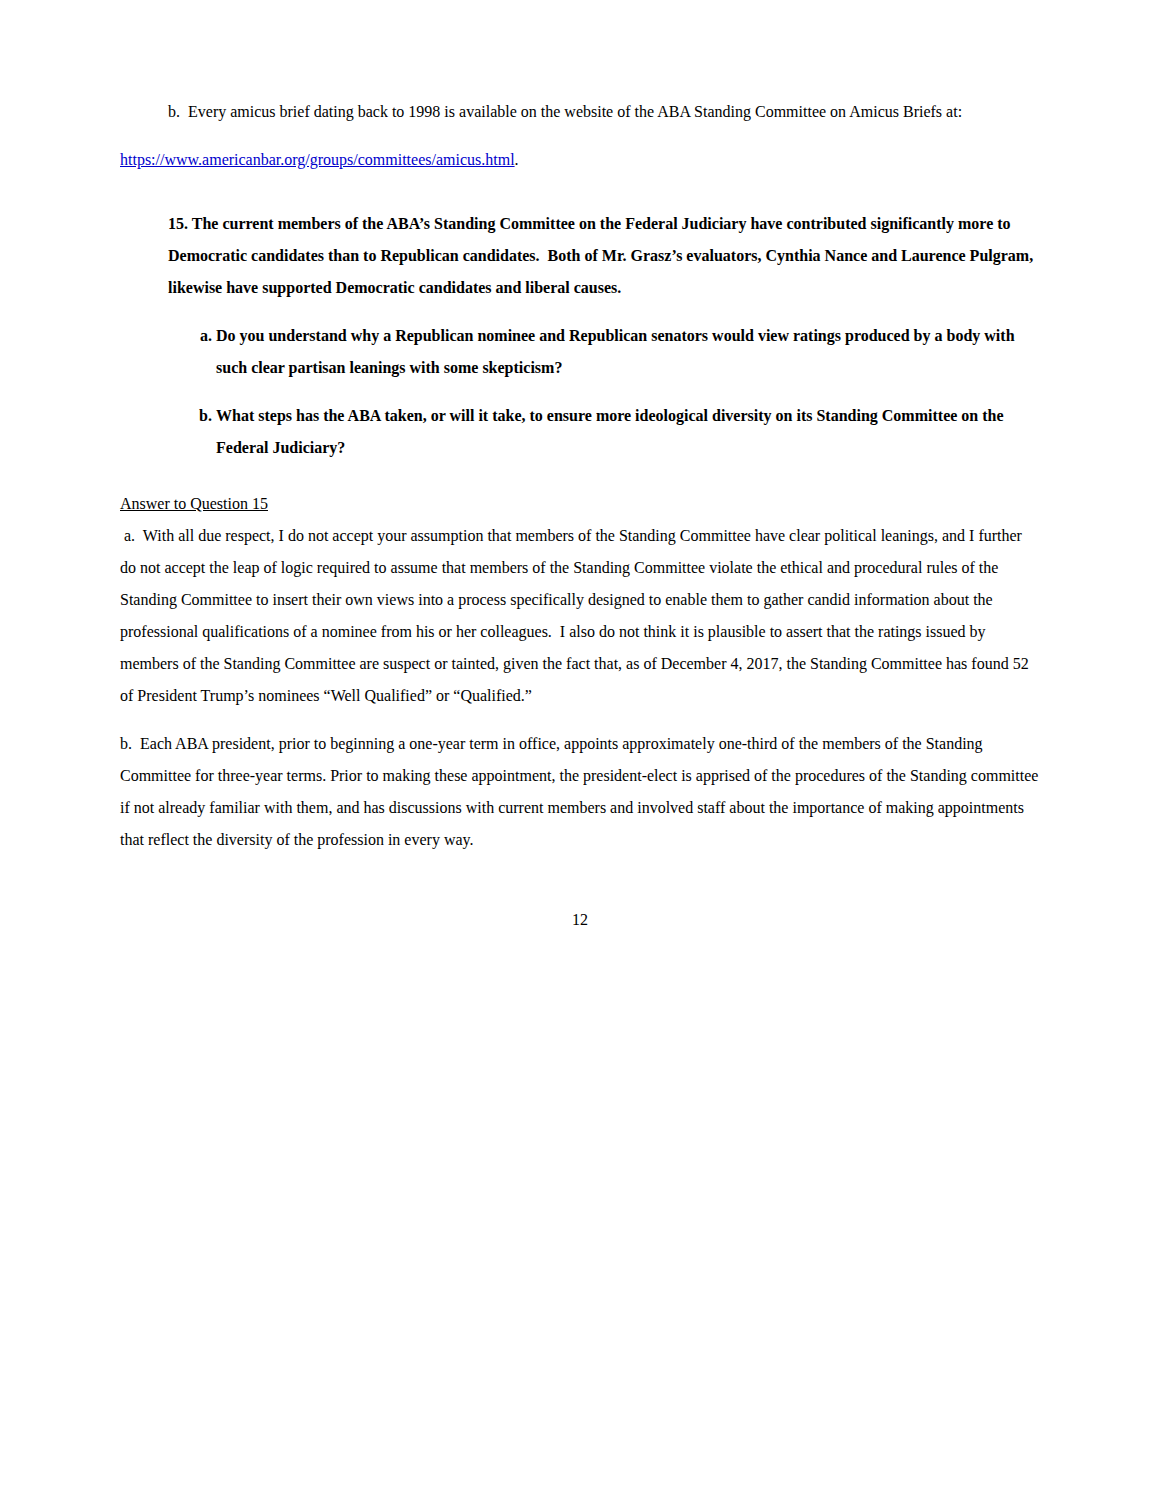b. Every amicus brief dating back to 1998 is available on the website of the ABA Standing Committee on Amicus Briefs at:
https://www.americanbar.org/groups/committees/amicus.html.
15. The current members of the ABA’s Standing Committee on the Federal Judiciary have contributed significantly more to Democratic candidates than to Republican candidates. Both of Mr. Grasz’s evaluators, Cynthia Nance and Laurence Pulgram, likewise have supported Democratic candidates and liberal causes.
Do you understand why a Republican nominee and Republican senators would view ratings produced by a body with such clear partisan leanings with some skepticism?
What steps has the ABA taken, or will it take, to ensure more ideological diversity on its Standing Committee on the Federal Judiciary?
Answer to Question 15
a. With all due respect, I do not accept your assumption that members of the Standing Committee have clear political leanings, and I further do not accept the leap of logic required to assume that members of the Standing Committee violate the ethical and procedural rules of the Standing Committee to insert their own views into a process specifically designed to enable them to gather candid information about the professional qualifications of a nominee from his or her colleagues. I also do not think it is plausible to assert that the ratings issued by members of the Standing Committee are suspect or tainted, given the fact that, as of December 4, 2017, the Standing Committee has found 52 of President Trump’s nominees “Well Qualified” or “Qualified.”
b. Each ABA president, prior to beginning a one-year term in office, appoints approximately one-third of the members of the Standing Committee for three-year terms. Prior to making these appointment, the president-elect is apprised of the procedures of the Standing committee if not already familiar with them, and has discussions with current members and involved staff about the importance of making appointments that reflect the diversity of the profession in every way.
12